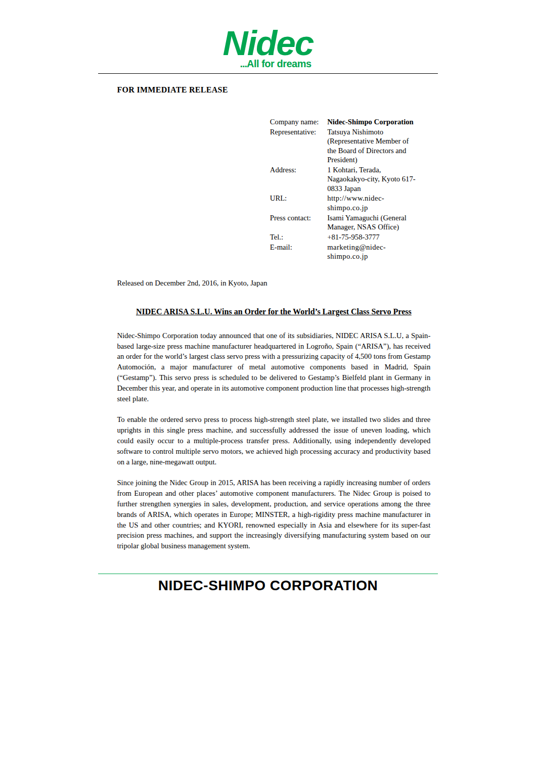Nidec
... All for dreams
FOR IMMEDIATE RELEASE
| Company name: | Nidec-Shimpo Corporation |
| Representative: | Tatsuya Nishimoto (Representative Member of the Board of Directors and President) |
| Address: | 1 Kohtari, Terada, Nagaokakyo-city, Kyoto 617-0833 Japan |
| URL: | http://www.nidec-shimpo.co.jp |
| Press contact: | Isami Yamaguchi (General Manager, NSAS Office) |
| Tel.: | +81-75-958-3777 |
| E-mail: | marketing@nidec-shimpo.co.jp |
Released on December 2nd, 2016, in Kyoto, Japan
NIDEC ARISA S.L.U. Wins an Order for the World’s Largest Class Servo Press
Nidec-Shimpo Corporation today announced that one of its subsidiaries, NIDEC ARISA S.L.U, a Spain-based large-size press machine manufacturer headquartered in Logroño, Spain (“ARISA”), has received an order for the world’s largest class servo press with a pressurizing capacity of 4,500 tons from Gestamp Automoción, a major manufacturer of metal automotive components based in Madrid, Spain (“Gestamp”). This servo press is scheduled to be delivered to Gestamp’s Bielfeld plant in Germany in December this year, and operate in its automotive component production line that processes high-strength steel plate.
To enable the ordered servo press to process high-strength steel plate, we installed two slides and three uprights in this single press machine, and successfully addressed the issue of uneven loading, which could easily occur to a multiple-process transfer press. Additionally, using independently developed software to control multiple servo motors, we achieved high processing accuracy and productivity based on a large, nine-megawatt output.
Since joining the Nidec Group in 2015, ARISA has been receiving a rapidly increasing number of orders from European and other places’ automotive component manufacturers. The Nidec Group is poised to further strengthen synergies in sales, development, production, and service operations among the three brands of ARISA, which operates in Europe; MINSTER, a high-rigidity press machine manufacturer in the US and other countries; and KYORI, renowned especially in Asia and elsewhere for its super-fast precision press machines, and support the increasingly diversifying manufacturing system based on our tripolar global business management system.
NIDEC-SHIMPO CORPORATION